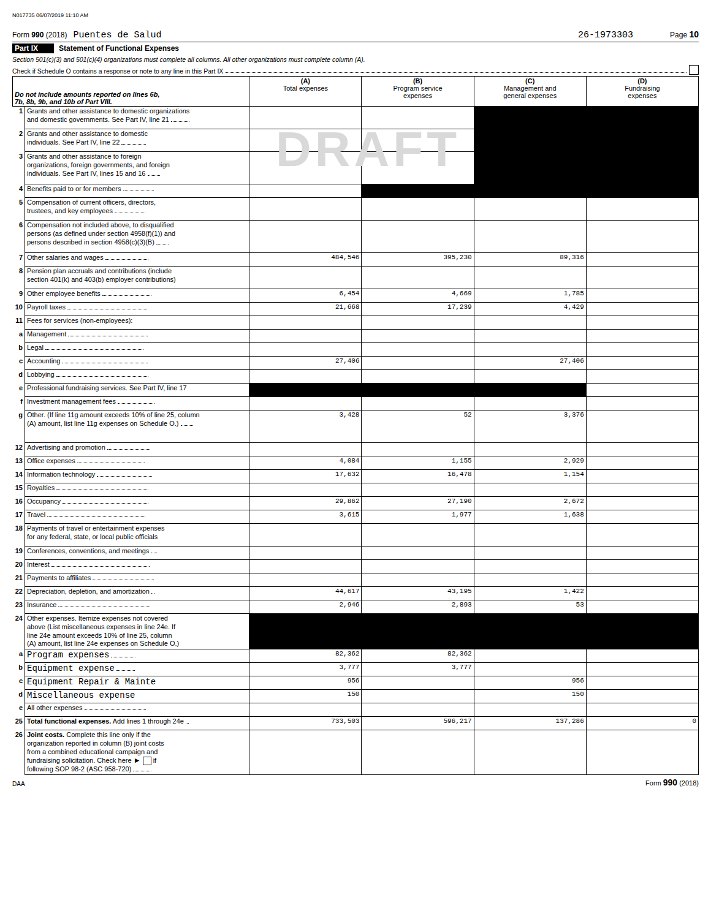N017735 06/07/2019 11:10 AM
DRAFT
Form 990 (2018) Puentes de Salud 26-1973303 Page 10
Part IX Statement of Functional Expenses
Section 501(c)(3) and 501(c)(4) organizations must complete all columns. All other organizations must complete column (A).
Check if Schedule O contains a response or note to any line in this Part IX
| Do not include amounts reported on lines 6b, 7b, 8b, 9b, and 10b of Part VIII. | (A) Total expenses | (B) Program service expenses | (C) Management and general expenses | (D) Fundraising expenses |
| 1 | Grants and other assistance to domestic organizations and domestic governments. See Part IV, line 21 | | | | |
| 2 | Grants and other assistance to domestic individuals. See Part IV, line 22 | | | | |
| 3 | Grants and other assistance to foreign organizations, foreign governments, and foreign individuals. See Part IV, lines 15 and 16 | | | | |
| 4 | Benefits paid to or for members | | | | |
| 5 | Compensation of current officers, directors, trustees, and key employees | | | | |
| 6 | Compensation not included above, to disqualified persons (as defined under section 4958(f)(1)) and persons described in section 4958(c)(3)(B) | | | | |
| 7 | Other salaries and wages | 484,546 | 395,230 | 89,316 | |
| 8 | Pension plan accruals and contributions (include section 401(k) and 403(b) employer contributions) | | | | |
| 9 | Other employee benefits | 6,454 | 4,669 | 1,785 | |
| 10 | Payroll taxes | 21,668 | 17,239 | 4,429 | |
| 11 | Fees for services (non-employees): | | | | |
| a | Management | | | | |
| b | Legal | | | | |
| c | Accounting | 27,406 | | 27,406 | |
| d | Lobbying | | | | |
| e | Professional fundraising services. See Part IV, line 17 | | | | |
| f | Investment management fees | | | | |
| g | Other. (If line 11g amount exceeds 10% of line 25, column (A) amount, list line 11g expenses on Schedule O.) | 3,428 | 52 | 3,376 | |
| 12 | Advertising and promotion | | | | |
| 13 | Office expenses | 4,084 | 1,155 | 2,929 | |
| 14 | Information technology | 17,632 | 16,478 | 1,154 | |
| 15 | Royalties | | | | |
| 16 | Occupancy | 29,862 | 27,190 | 2,672 | |
| 17 | Travel | 3,615 | 1,977 | 1,638 | |
| 18 | Payments of travel or entertainment expenses for any federal, state, or local public officials | | | | |
| 19 | Conferences, conventions, and meetings | | | | |
| 20 | Interest | | | | |
| 21 | Payments to affiliates | | | | |
| 22 | Depreciation, depletion, and amortization | 44,617 | 43,195 | 1,422 | |
| 23 | Insurance | 2,946 | 2,893 | 53 | |
| 24 | Other expenses. Itemize expenses not covered above (List miscellaneous expenses in line 24e. If line 24e amount exceeds 10% of line 25, column (A) amount, list line 24e expenses on Schedule O.) | | | | |
| a | Program expenses | 82,362 | 82,362 | | |
| b | Equipment expense | 3,777 | 3,777 | | |
| c | Equipment Repair & Mainte | 956 | | 956 | |
| d | Miscellaneous expense | 150 | | 150 | |
| e | All other expenses | | | | |
| 25 | Total functional expenses. Add lines 1 through 24e | 733,503 | 596,217 | 137,286 | 0 |
| 26 | Joint costs. Complete this line only if the organization reported in column (B) joint costs from a combined educational campaign and fundraising solicitation. Check here ► if following SOP 98-2 (ASC 958-720) | | | | |
DAA
Form 990 (2018)